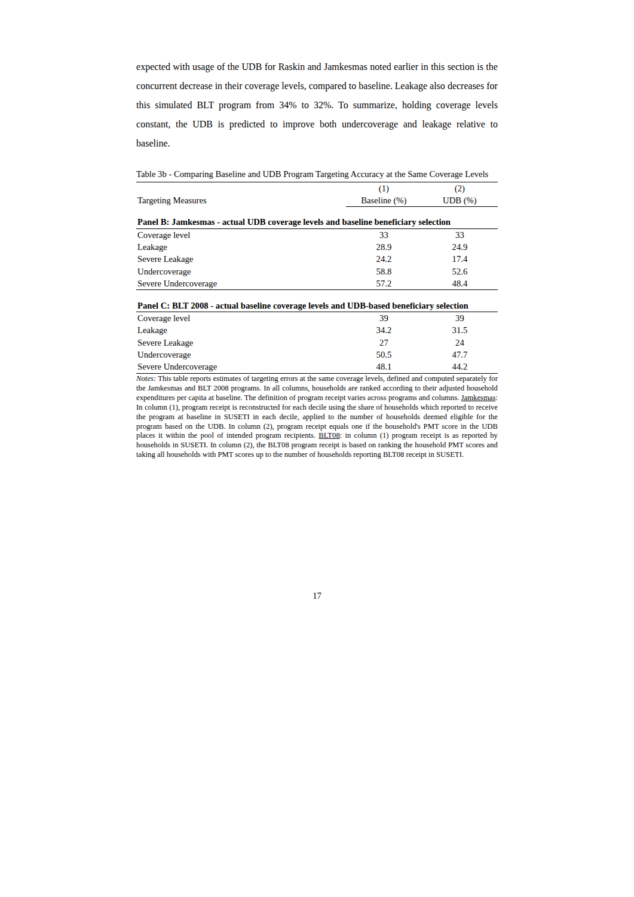expected with usage of the UDB for Raskin and Jamkesmas noted earlier in this section is the concurrent decrease in their coverage levels, compared to baseline. Leakage also decreases for this simulated BLT program from 34% to 32%. To summarize, holding coverage levels constant, the UDB is predicted to improve both undercoverage and leakage relative to baseline.
Table 3b - Comparing Baseline and UDB Program Targeting Accuracy at the Same Coverage Levels
| | (1) | (2) |
| Targeting Measures | Baseline (%) | UDB (%) |
| Panel B: Jamkesmas - actual UDB coverage levels and baseline beneficiary selection |
| Coverage level | 33 | 33 |
| Leakage | 28.9 | 24.9 |
| Severe Leakage | 24.2 | 17.4 |
| Undercoverage | 58.8 | 52.6 |
| Severe Undercoverage | 57.2 | 48.4 |
| Panel C: BLT 2008 - actual baseline coverage levels and UDB-based beneficiary selection |
| Coverage level | 39 | 39 |
| Leakage | 34.2 | 31.5 |
| Severe Leakage | 27 | 24 |
| Undercoverage | 50.5 | 47.7 |
| Severe Undercoverage | 48.1 | 44.2 |
Notes: This table reports estimates of targeting errors at the same coverage levels, defined and computed separately for the Jamkesmas and BLT 2008 programs. In all columns, households are ranked according to their adjusted household expenditures per capita at baseline. The definition of program receipt varies across programs and columns. Jamkesmas: In column (1), program receipt is reconstructed for each decile using the share of households which reported to receive the program at baseline in SUSETI in each decile, applied to the number of households deemed eligible for the program based on the UDB. In column (2), program receipt equals one if the household's PMT score in the UDB places it within the pool of intended program recipients. BLT08: in column (1) program receipt is as reported by households in SUSETI. In column (2), the BLT08 program receipt is based on ranking the household PMT scores and taking all households with PMT scores up to the number of households reporting BLT08 receipt in SUSETI.
17